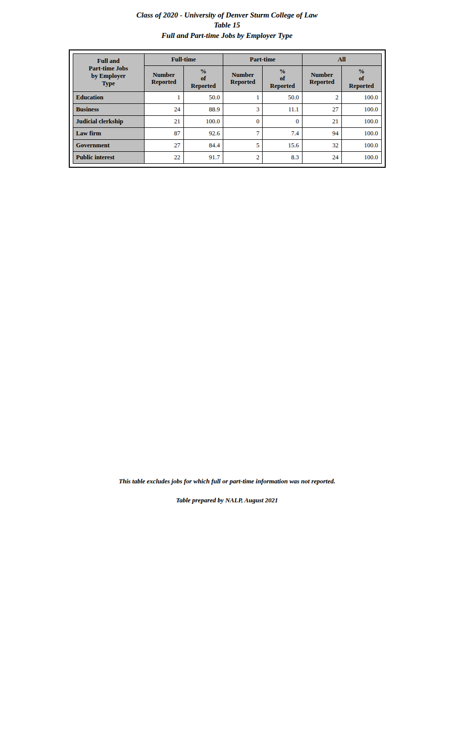Class of 2020 - University of Denver Sturm College of Law
Table 15
Full and Part-time Jobs by Employer Type
| Full and Part-time Jobs by Employer Type | Full-time | Part-time | All |
| --- | --- | --- | --- |
| Number Reported | % of Reported | Number Reported | % of Reported | Number Reported | % of Reported |
| Education | 1 | 50.0 | 1 | 50.0 | 2 | 100.0 |
| Business | 24 | 88.9 | 3 | 11.1 | 27 | 100.0 |
| Judicial clerkship | 21 | 100.0 | 0 | 0 | 21 | 100.0 |
| Law firm | 87 | 92.6 | 7 | 7.4 | 94 | 100.0 |
| Government | 27 | 84.4 | 5 | 15.6 | 32 | 100.0 |
| Public interest | 22 | 91.7 | 2 | 8.3 | 24 | 100.0 |
This table excludes jobs for which full or part-time information was not reported.
Table prepared by NALP, August 2021